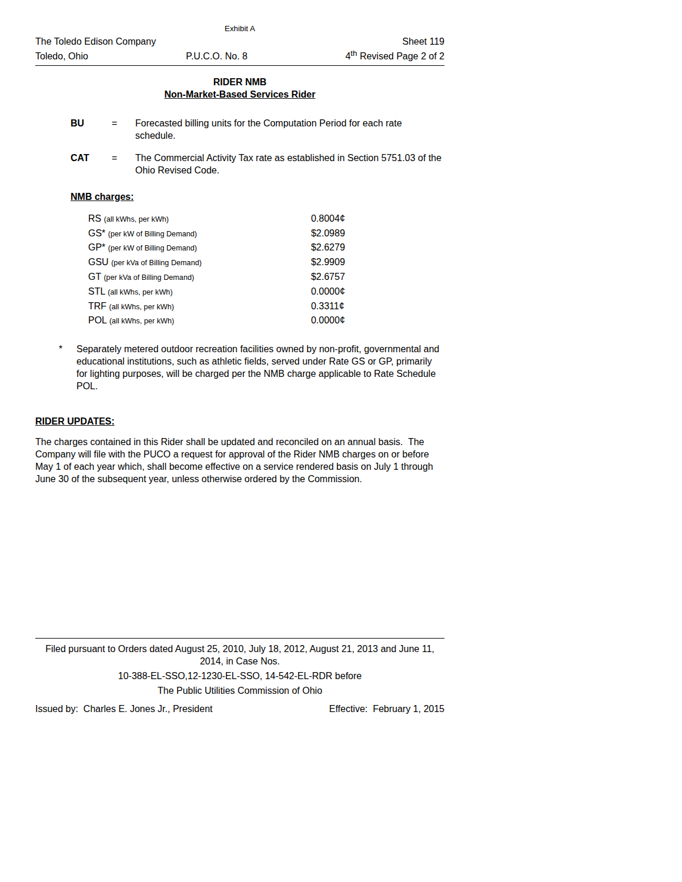Exhibit A
The Toledo Edison Company
Sheet 119
Toledo, Ohio
P.U.C.O. No. 8
4th Revised Page 2 of 2
RIDER NMB
Non-Market-Based Services Rider
BU
=
Forecasted billing units for the Computation Period for each rate schedule.
CAT
=
The Commercial Activity Tax rate as established in Section 5751.03 of the Ohio Revised Code.
NMB charges:
| RS (all kWhs, per kWh) | 0.8004¢ |
| GS* (per kW of Billing Demand) | $2.0989 |
| GP* (per kW of Billing Demand) | $2.6279 |
| GSU (per kVa of Billing Demand) | $2.9909 |
| GT (per kVa of Billing Demand) | $2.6757 |
| STL (all kWhs, per kWh) | 0.0000¢ |
| TRF (all kWhs, per kWh) | 0.3311¢ |
| POL (all kWhs, per kWh) | 0.0000¢ |
*
Separately metered outdoor recreation facilities owned by non-profit, governmental and educational institutions, such as athletic fields, served under Rate GS or GP, primarily for lighting purposes, will be charged per the NMB charge applicable to Rate Schedule POL.
RIDER UPDATES:
The charges contained in this Rider shall be updated and reconciled on an annual basis. The Company will file with the PUCO a request for approval of the Rider NMB charges on or before May 1 of each year which, shall become effective on a service rendered basis on July 1 through June 30 of the subsequent year, unless otherwise ordered by the Commission.
Filed pursuant to Orders dated August 25, 2010, July 18, 2012, August 21, 2013 and June 11, 2014, in Case Nos.
10-388-EL-SSO,12-1230-EL-SSO, 14-542-EL-RDR before
The Public Utilities Commission of Ohio
Issued by: Charles E. Jones Jr., President
Effective: February 1, 2015